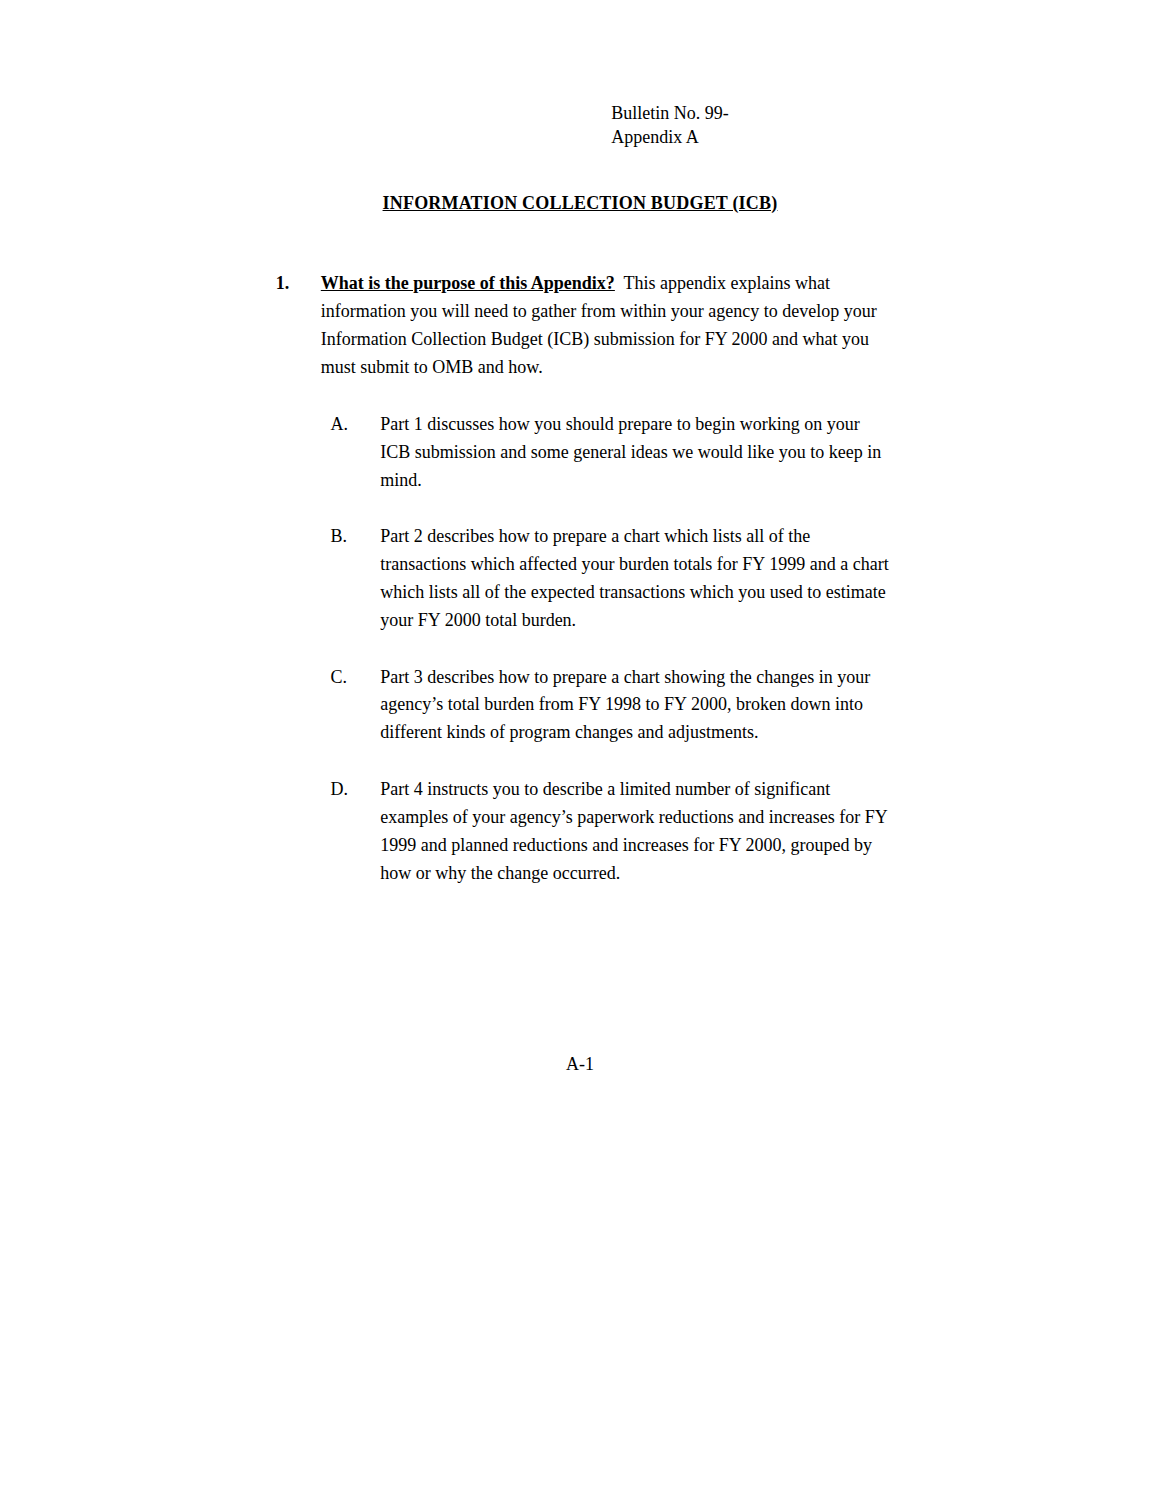Bulletin No. 99-
Appendix A
INFORMATION COLLECTION BUDGET (ICB)
1. What is the purpose of this Appendix? This appendix explains what information you will need to gather from within your agency to develop your Information Collection Budget (ICB) submission for FY 2000 and what you must submit to OMB and how.
A. Part 1 discusses how you should prepare to begin working on your ICB submission and some general ideas we would like you to keep in mind.
B. Part 2 describes how to prepare a chart which lists all of the transactions which affected your burden totals for FY 1999 and a chart which lists all of the expected transactions which you used to estimate your FY 2000 total burden.
C. Part 3 describes how to prepare a chart showing the changes in your agency’s total burden from FY 1998 to FY 2000, broken down into different kinds of program changes and adjustments.
D. Part 4 instructs you to describe a limited number of significant examples of your agency’s paperwork reductions and increases for FY 1999 and planned reductions and increases for FY 2000, grouped by how or why the change occurred.
A-1